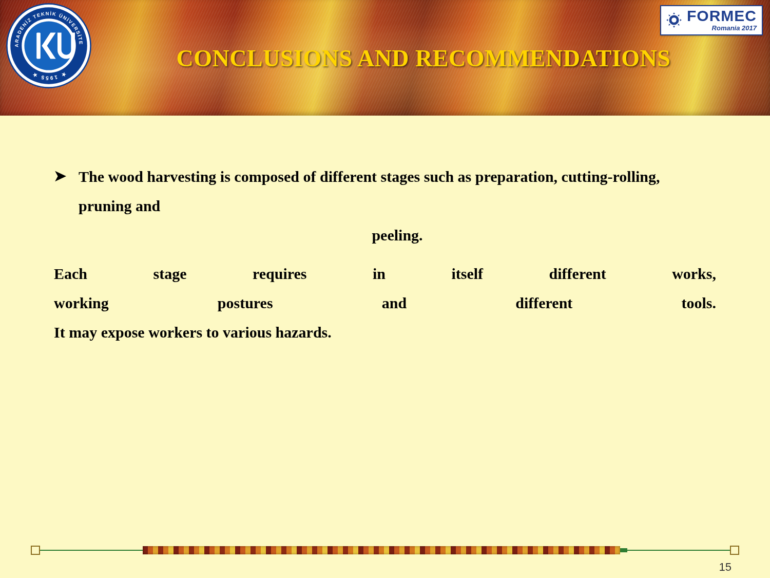CONCLUSIONS AND RECOMMENDATIONS
KARADENİZ TEKNİK ÜNİVERSİTESİ ★ 1955 ★
FORMEC
Romania 2017
The wood harvesting is composed of different stages such as preparation, cutting-rolling, pruning and peeling.
Each stage requires in itself different works,
working postures and different tools.
It may expose workers to various hazards.
15